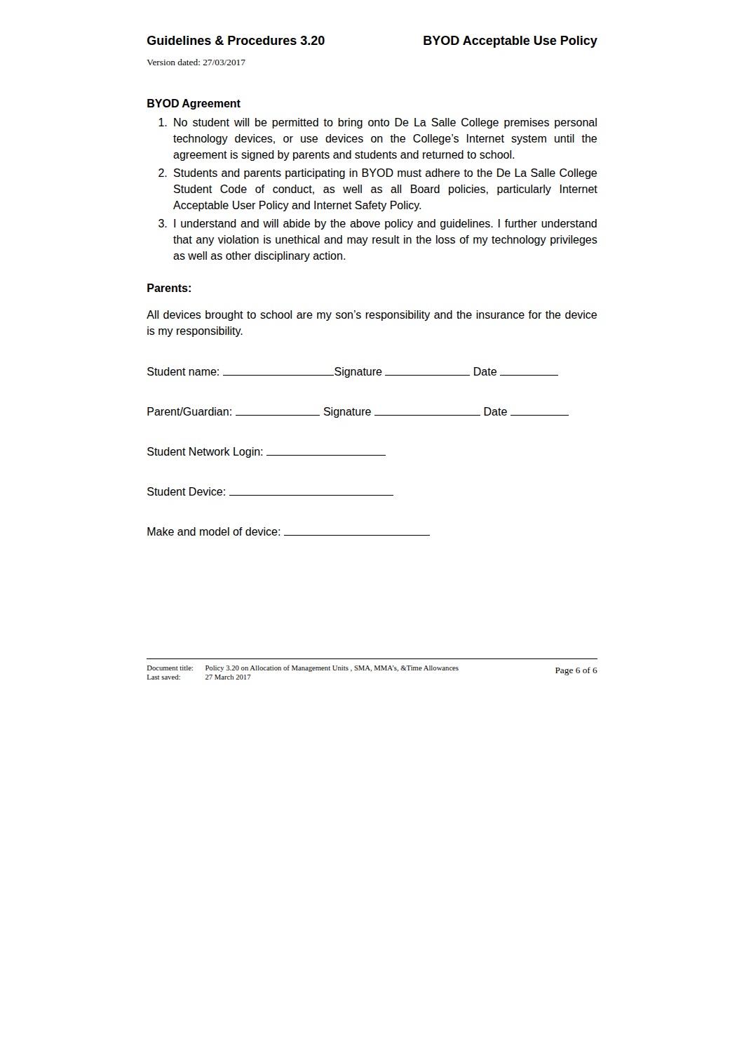Guidelines & Procedures 3.20 BYOD Acceptable Use Policy
Version dated: 27/03/2017
BYOD Agreement
No student will be permitted to bring onto De La Salle College premises personal technology devices, or use devices on the College’s Internet system until the agreement is signed by parents and students and returned to school.
Students and parents participating in BYOD must adhere to the De La Salle College Student Code of conduct, as well as all Board policies, particularly Internet Acceptable User Policy and Internet Safety Policy.
I understand and will abide by the above policy and guidelines. I further understand that any violation is unethical and may result in the loss of my technology privileges as well as other disciplinary action.
Parents:
All devices brought to school are my son’s responsibility and the insurance for the device is my responsibility.
Student name: Signature Date
Parent/Guardian: Signature Date
Student Network Login:
Student Device:
Make and model of device:
Document title: Policy 3.20 on Allocation of Management Units , SMA, MMA’s, &Time Allowances
Last saved: 27 March 2017
Page 6 of 6